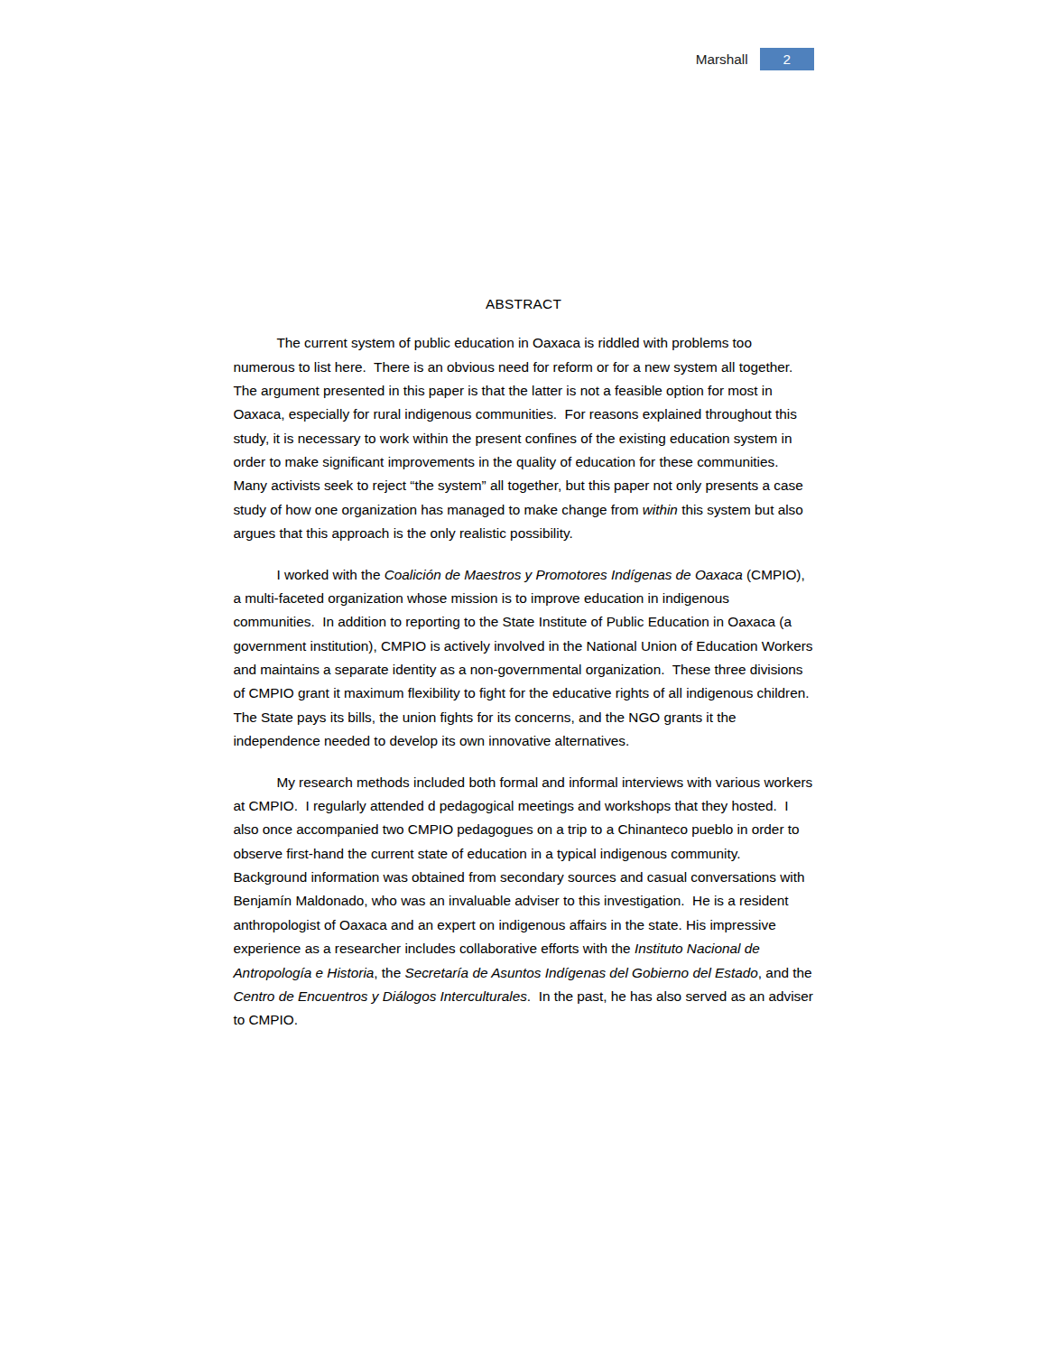Marshall
2
ABSTRACT
The current system of public education in Oaxaca is riddled with problems too numerous to list here. There is an obvious need for reform or for a new system all together. The argument presented in this paper is that the latter is not a feasible option for most in Oaxaca, especially for rural indigenous communities. For reasons explained throughout this study, it is necessary to work within the present confines of the existing education system in order to make significant improvements in the quality of education for these communities. Many activists seek to reject “the system” all together, but this paper not only presents a case study of how one organization has managed to make change from within this system but also argues that this approach is the only realistic possibility.
I worked with the Coalición de Maestros y Promotores Indígenas de Oaxaca (CMPIO), a multi-faceted organization whose mission is to improve education in indigenous communities. In addition to reporting to the State Institute of Public Education in Oaxaca (a government institution), CMPIO is actively involved in the National Union of Education Workers and maintains a separate identity as a non-governmental organization. These three divisions of CMPIO grant it maximum flexibility to fight for the educative rights of all indigenous children. The State pays its bills, the union fights for its concerns, and the NGO grants it the independence needed to develop its own innovative alternatives.
My research methods included both formal and informal interviews with various workers at CMPIO. I regularly attended d pedagogical meetings and workshops that they hosted. I also once accompanied two CMPIO pedagogues on a trip to a Chinanteco pueblo in order to observe first-hand the current state of education in a typical indigenous community. Background information was obtained from secondary sources and casual conversations with Benjamín Maldonado, who was an invaluable adviser to this investigation. He is a resident anthropologist of Oaxaca and an expert on indigenous affairs in the state. His impressive experience as a researcher includes collaborative efforts with the Instituto Nacional de Antropología e Historia, the Secretaría de Asuntos Indígenas del Gobierno del Estado, and the Centro de Encuentros y Diálogos Interculturales. In the past, he has also served as an adviser to CMPIO.